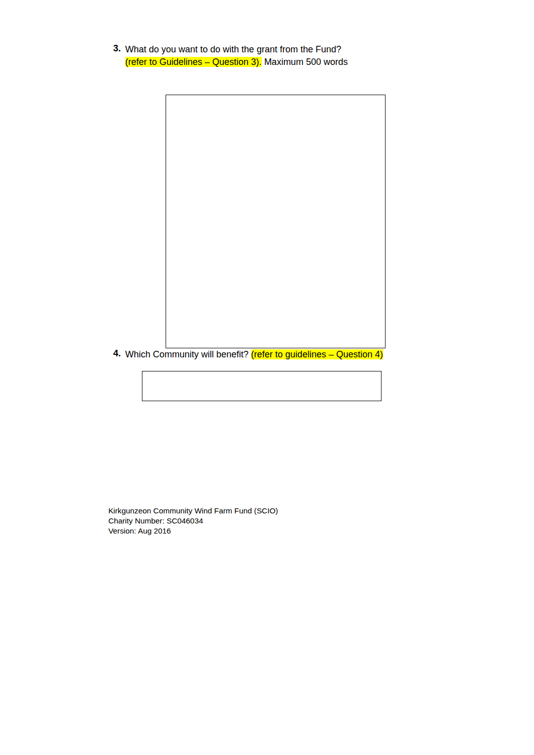3. What do you want to do with the grant from the Fund?
(refer to Guidelines – Question 3). Maximum 500 words
4. Which Community will benefit? (refer to guidelines – Question 4)
Kirkgunzeon Community Wind Farm Fund (SCIO)
Charity Number: SC046034
Version: Aug 2016